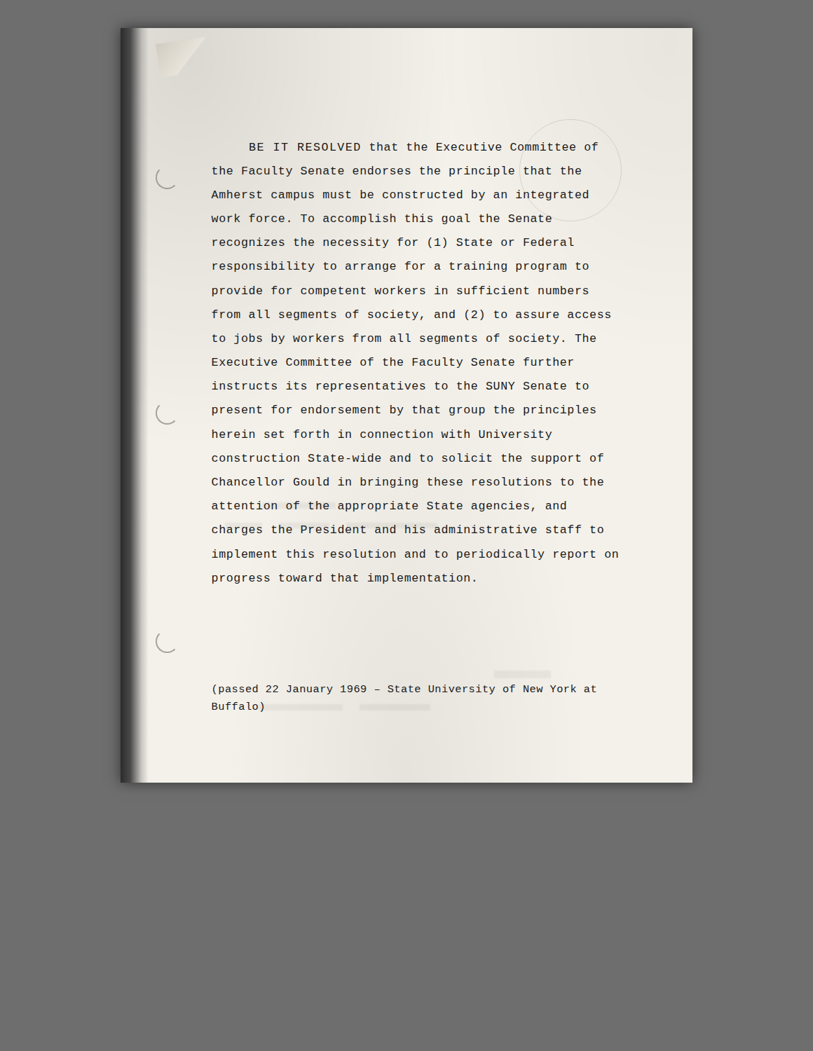BE IT RESOLVED that the Executive Committee of the Faculty Senate endorses the principle that the Amherst campus must be constructed by an integrated work force. To accomplish this goal the Senate recognizes the necessity for (1) State or Federal responsibility to arrange for a training program to provide for competent workers in sufficient numbers from all segments of society, and (2) to assure access to jobs by workers from all segments of society. The Executive Committee of the Faculty Senate further instructs its representatives to the SUNY Senate to present for endorsement by that group the principles herein set forth in connection with University construction State-wide and to solicit the support of Chancellor Gould in bringing these resolutions to the attention of the appropriate State agencies, and charges the President and his administrative staff to implement this resolution and to periodically report on progress toward that implementation.
(passed 22 January 1969 – State University of New York at Buffalo)